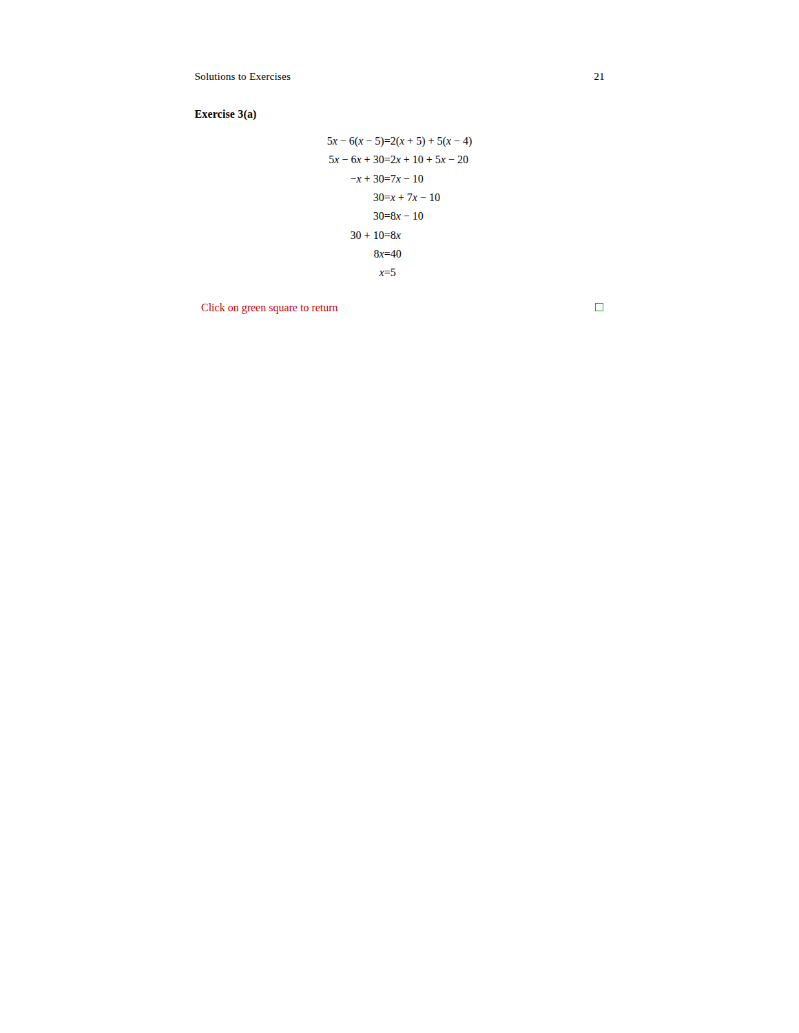Solutions to Exercises 21
Exercise 3(a)
| 5 x − 6 ( x − 5 ) | = | 2 ( x + 5 ) + 5 ( x − 4 ) |
| 5 x − 6 x + 30 | = | 2 x + 10 + 5 x − 20 |
| − x + 30 | = | 7 x − 10 |
| 30 | = | x + 7 x − 10 |
| 30 | = | 8 x − 10 |
| 30 + 10 | = | 8 x |
| 8 x | = | 40 |
| x | = | 5 |
Click on green square to return